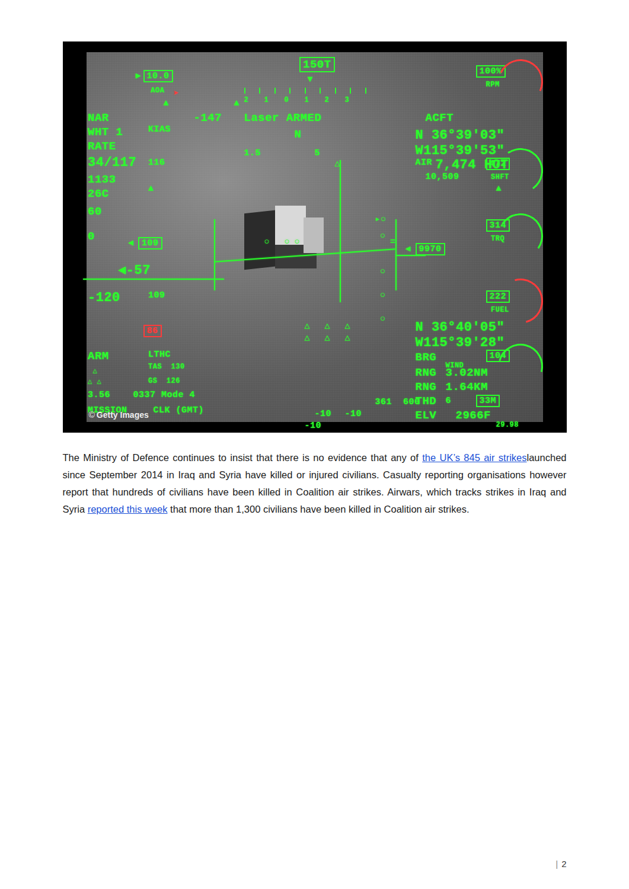150T
▼
2
1
0
1
2
3
10.0
AOA
▶
➤
NAR
WHT 1
RATE
34/117
1133
26C
60
KIAS
116
▲
0
109
◀
◀-57
-120
109
86
ARM
LTHC
TAS 130
△
△ △
GS 126
3.56
0337 Mode 4
MISSION
CLK (GMT)
-147
Laser ARMED
N
▲
▲
1.5
5
△
○
○
○
▸○
○
=
○
○
○
△
△
△
△
△
△
-10
-10
-10
ACFT
N 36°39'03"
W115°39'53"
AIR
7,474 HOT
10,509
100%
RPM
472
SHFT
▲
314
TRQ
222
FUEL
9970
◀
N 36°40'05"
W115°39'28"
BRG
104
WIND
RNG
3.02NM
RNG
1.64KM
THD
6
33M
ELV
2966F
29.98
361 600
©Getty Images
The Ministry of Defence continues to insist that there is no evidence that any of the UK’s 845 air strikeslaunched since September 2014 in Iraq and Syria have killed or injured civilians. Casualty reporting organisations however report that hundreds of civilians have been killed in Coalition air strikes. Airwars, which tracks strikes in Iraq and Syria reported this week that more than 1,300 civilians have been killed in Coalition air strikes.
|2